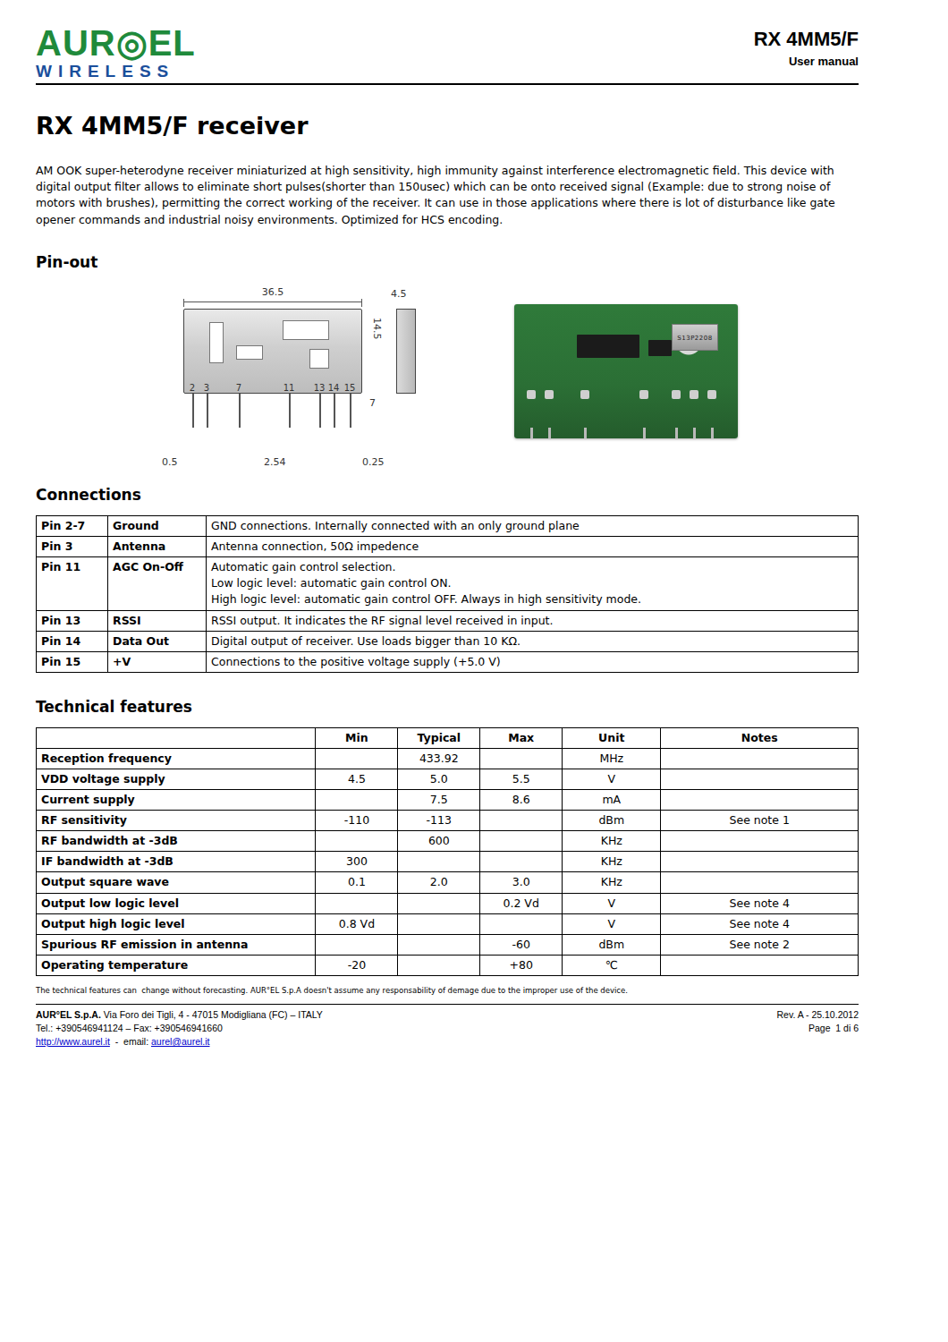AUR◎EL
WIRELESS
RX 4MM5/F
User manual
RX 4MM5/F receiver
AM OOK super-heterodyne receiver miniaturized at high sensitivity, high immunity against interference electromagnetic field. This device with digital output filter allows to eliminate short pulses(shorter than 150usec) which can be onto received signal (Example: due to strong noise of motors with brushes), permitting the correct working of the receiver. It can use in those applications where there is lot of disturbance like gate opener commands and industrial noisy environments. Optimized for HCS encoding.
Pin-out
36.5
4.5
14.5
7
2 3 7 11 13 14 15
0.5 2.54 0.25
S13P2208
Connections
| Pin 2-7 | Ground | GND connections. Internally connected with an only ground plane |
| Pin 3 | Antenna | Antenna connection, 50Ω impedence |
| Pin 11 | AGC On-Off | Automatic gain control selection. Low logic level: automatic gain control ON. High logic level: automatic gain control OFF. Always in high sensitivity mode. |
| Pin 13 | RSSI | RSSI output. It indicates the RF signal level received in input. |
| Pin 14 | Data Out | Digital output of receiver. Use loads bigger than 10 KΩ. |
| Pin 15 | +V | Connections to the positive voltage supply (+5.0 V) |
Technical features
| | Min | Typical | Max | Unit | Notes |
| --- | --- | --- | --- | --- | --- |
| Reception frequency | | 433.92 | | MHz | |
| VDD voltage supply | 4.5 | 5.0 | 5.5 | V | |
| Current supply | | 7.5 | 8.6 | mA | |
| RF sensitivity | -110 | -113 | | dBm | See note 1 |
| RF bandwidth at -3dB | | 600 | | KHz | |
| IF bandwidth at -3dB | 300 | | | KHz | |
| Output square wave | 0.1 | 2.0 | 3.0 | KHz | |
| Output low logic level | | | 0.2 Vd | V | See note 4 |
| Output high logic level | 0.8 Vd | | | V | See note 4 |
| Spurious RF emission in antenna | | | -60 | dBm | See note 2 |
| Operating temperature | -20 | | +80 | ℃ | |
The technical features can change without forecasting. AUR°EL S.p.A doesn't assume any responsability of demage due to the improper use of the device.
AUR°EL S.p.A. Via Foro dei Tigli, 4 - 47015 Modigliana (FC) – ITALY
Tel.: +390546941124 – Fax: +390546941660
http://www.aurel.it - email: aurel@aurel.it
Rev. A - 25.10.2012
Page 1 di 6